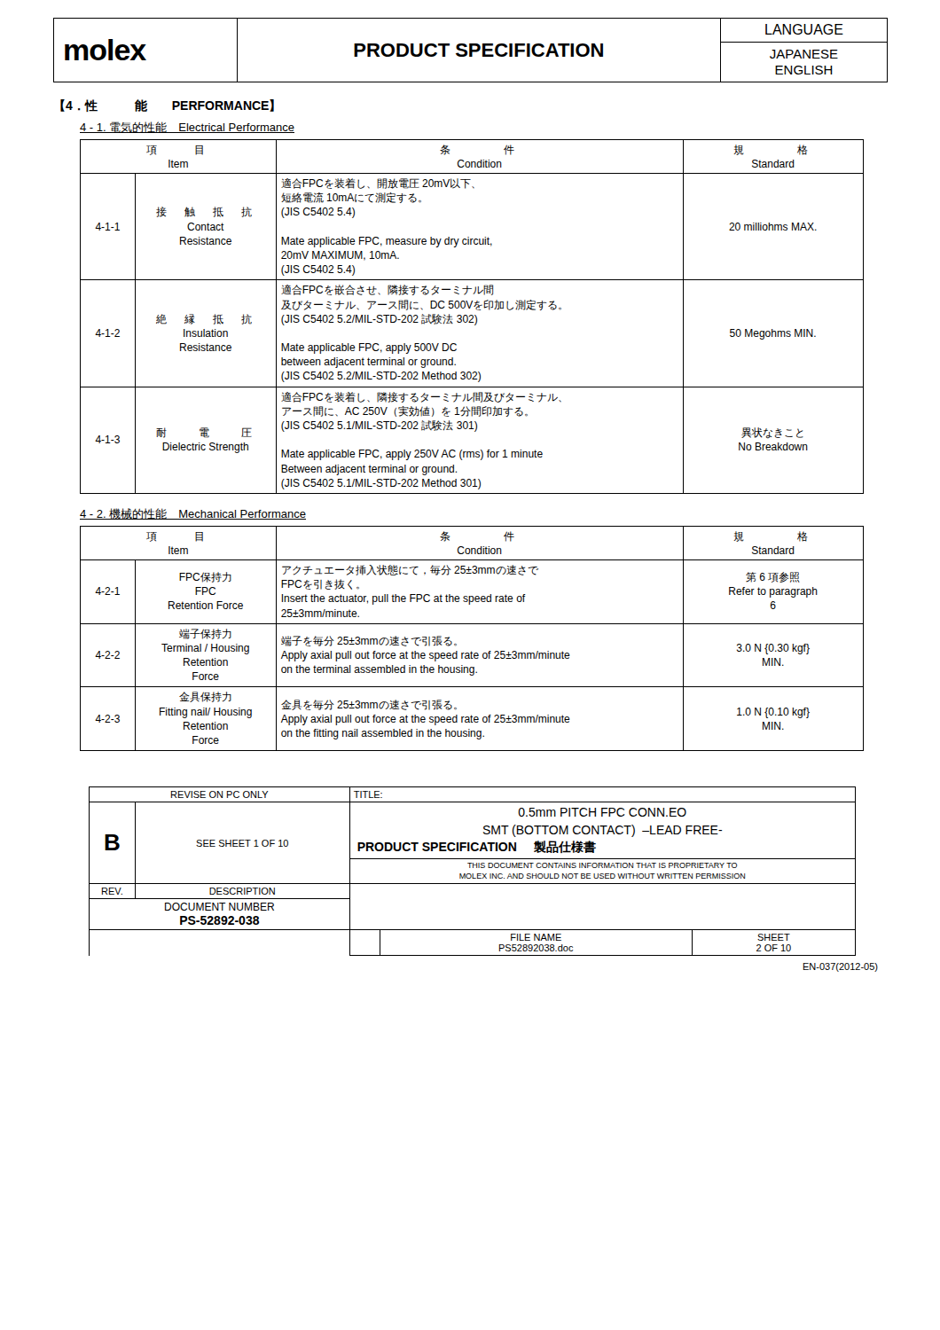molex
PRODUCT SPECIFICATION
LANGUAGE
JAPANESE
ENGLISH
【4．性　　　能　　PERFORMANCE】
4 - 1. 電気的性能　Electrical Performance
| 項 目 Item | 条 件 Condition | 規 格 Standard |
| --- | --- | --- |
| 4-1-1 | 接 触 抵 抗 Contact Resistance | 適合FPCを装着し、開放電圧 20mV以下、 短絡電流 10mAにて測定する。 (JIS C5402 5.4) Mate applicable FPC, measure by dry circuit, 20mV MAXIMUM, 10mA. (JIS C5402 5.4) | 20 milliohms MAX. |
| 4-1-2 | 絶 縁 抵 抗 Insulation Resistance | 適合FPCを嵌合させ、隣接するターミナル間 及びターミナル、アース間に、DC 500Vを印加し測定する。 (JIS C5402 5.2/MIL-STD-202 試験法 302) Mate applicable FPC, apply 500V DC between adjacent terminal or ground. (JIS C5402 5.2/MIL-STD-202 Method 302) | 50 Megohms MIN. |
| 4-1-3 | 耐 電 圧 Dielectric Strength | 適合FPCを装着し、隣接するターミナル間及びターミナル、 アース間に、AC 250V（実効値）を 1分間印加する。 (JIS C5402 5.1/MIL-STD-202 試験法 301) Mate applicable FPC, apply 250V AC (rms) for 1 minute Between adjacent terminal or ground. (JIS C5402 5.1/MIL-STD-202 Method 301) | 異状なきこと No Breakdown |
4 - 2. 機械的性能　Mechanical Performance
| 項 目 Item | 条 件 Condition | 規 格 Standard |
| --- | --- | --- |
| 4-2-1 | FPC保持力 FPC Retention Force | アクチュエータ挿入状態にて，毎分 25±3mmの速さで FPCを引き抜く。 Insert the actuator, pull the FPC at the speed rate of 25±3mm/minute. | 第 6 項参照 Refer to paragraph 6 |
| 4-2-2 | 端子保持力 Terminal / Housing Retention Force | 端子を毎分 25±3mmの速さで引張る。 Apply axial pull out force at the speed rate of 25±3mm/minute on the terminal assembled in the housing. | 3.0 N {0.30 kgf} MIN. |
| 4-2-3 | 金具保持力 Fitting nail/ Housing Retention Force | 金具を毎分 25±3mmの速さで引張る。 Apply axial pull out force at the speed rate of 25±3mm/minute on the fitting nail assembled in the housing. | 1.0 N {0.10 kgf} MIN. |
| REVISE ON PC ONLY | TITLE: |
| B | SEE SHEET 1 OF 10 | 0.5mm PITCH FPC CONN.EO SMT (BOTTOM CONTACT) –LEAD FREE- PRODUCT SPECIFICATION 製品仕様書 |
| THIS DOCUMENT CONTAINS INFORMATION THAT IS PROPRIETARY TO MOLEX INC. AND SHOULD NOT BE USED WITHOUT WRITTEN PERMISSION |
| REV. | DESCRIPTION | |
| DOCUMENT NUMBER PS-52892-038 |
| | | FILE NAME PS52892038.doc | SHEET 2 OF 10 |
EN-037(2012-05)